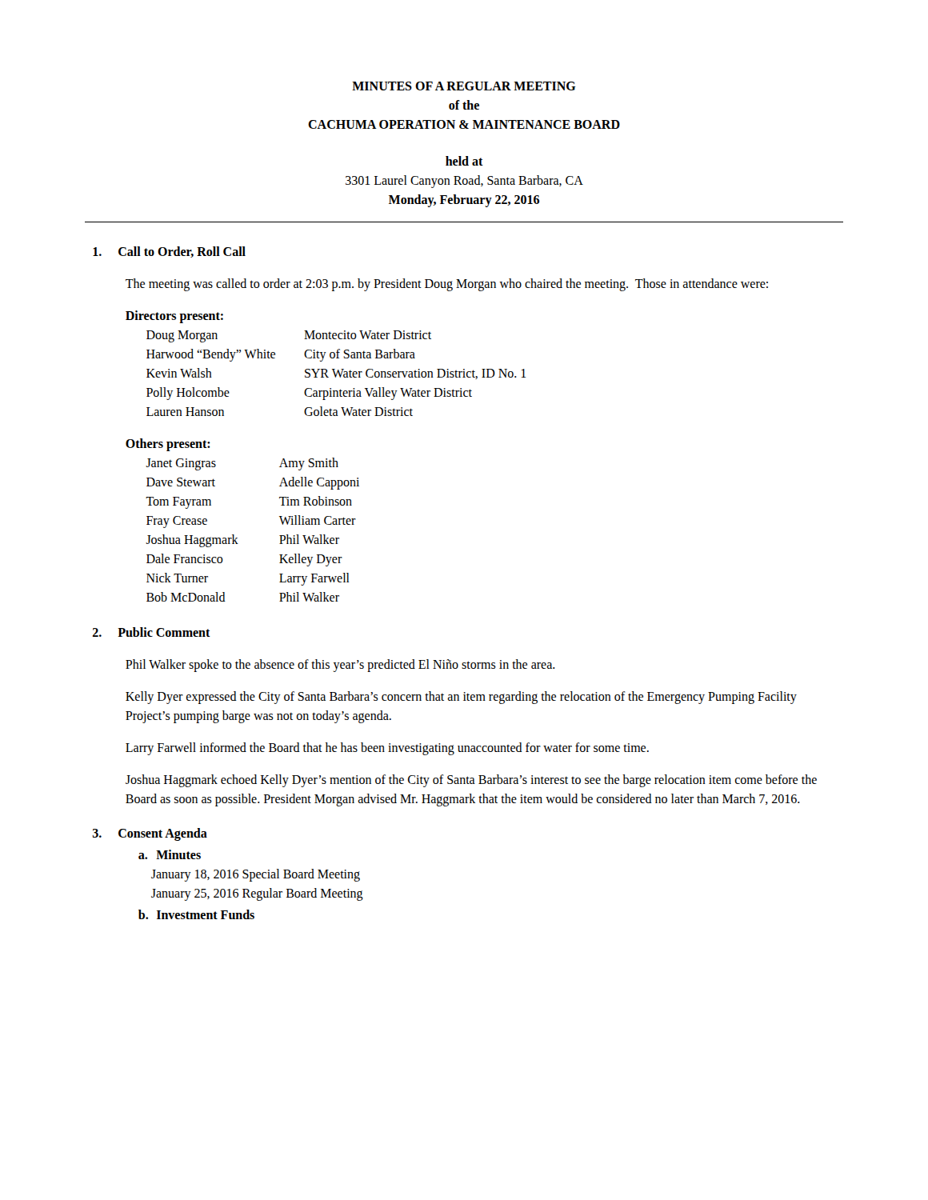MINUTES OF A REGULAR MEETING
of the
CACHUMA OPERATION & MAINTENANCE BOARD
held at
3301 Laurel Canyon Road, Santa Barbara, CA
Monday, February 22, 2016
1. Call to Order, Roll Call
The meeting was called to order at 2:03 p.m. by President Doug Morgan who chaired the meeting. Those in attendance were:
Directors present:
| Doug Morgan | Montecito Water District |
| Harwood “Bendy” White | City of Santa Barbara |
| Kevin Walsh | SYR Water Conservation District, ID No. 1 |
| Polly Holcombe | Carpinteria Valley Water District |
| Lauren Hanson | Goleta Water District |
Others present:
| Janet Gingras | Amy Smith |
| Dave Stewart | Adelle Capponi |
| Tom Fayram | Tim Robinson |
| Fray Crease | William Carter |
| Joshua Haggmark | Phil Walker |
| Dale Francisco | Kelley Dyer |
| Nick Turner | Larry Farwell |
| Bob McDonald | Phil Walker |
2. Public Comment
Phil Walker spoke to the absence of this year’s predicted El Niño storms in the area.
Kelly Dyer expressed the City of Santa Barbara’s concern that an item regarding the relocation of the Emergency Pumping Facility Project’s pumping barge was not on today’s agenda.
Larry Farwell informed the Board that he has been investigating unaccounted for water for some time.
Joshua Haggmark echoed Kelly Dyer’s mention of the City of Santa Barbara’s interest to see the barge relocation item come before the Board as soon as possible. President Morgan advised Mr. Haggmark that the item would be considered no later than March 7, 2016.
3. Consent Agenda
a. Minutes
January 18, 2016 Special Board Meeting
January 25, 2016 Regular Board Meeting
b. Investment Funds